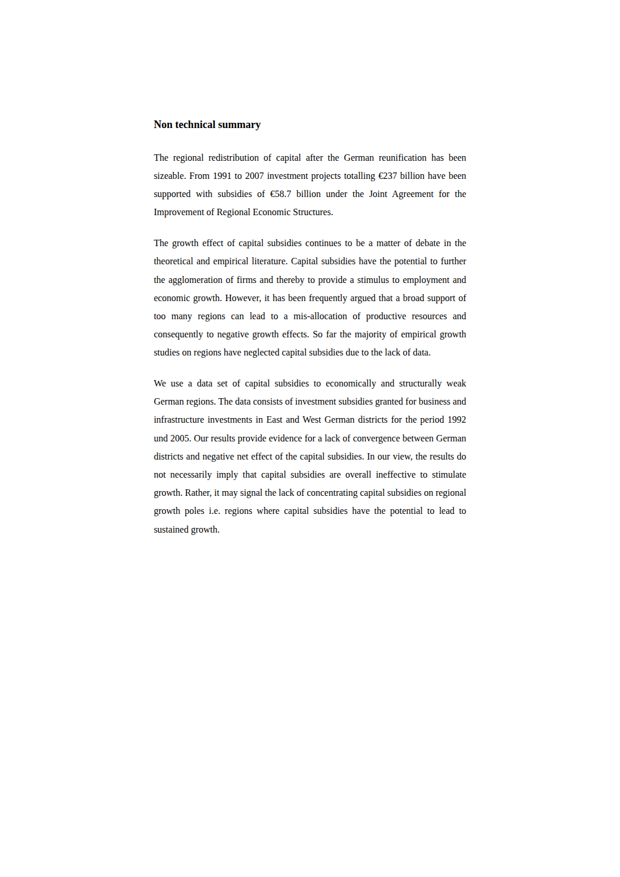Non technical summary
The regional redistribution of capital after the German reunification has been sizeable. From 1991 to 2007 investment projects totalling €237 billion have been supported with subsidies of €58.7 billion under the Joint Agreement for the Improvement of Regional Economic Structures.
The growth effect of capital subsidies continues to be a matter of debate in the theoretical and empirical literature. Capital subsidies have the potential to further the agglomeration of firms and thereby to provide a stimulus to employment and economic growth. However, it has been frequently argued that a broad support of too many regions can lead to a mis-allocation of productive resources and consequently to negative growth effects. So far the majority of empirical growth studies on regions have neglected capital subsidies due to the lack of data.
We use a data set of capital subsidies to economically and structurally weak German regions. The data consists of investment subsidies granted for business and infrastructure investments in East and West German districts for the period 1992 und 2005. Our results provide evidence for a lack of convergence between German districts and negative net effect of the capital subsidies. In our view, the results do not necessarily imply that capital subsidies are overall ineffective to stimulate growth. Rather, it may signal the lack of concentrating capital subsidies on regional growth poles i.e. regions where capital subsidies have the potential to lead to sustained growth.